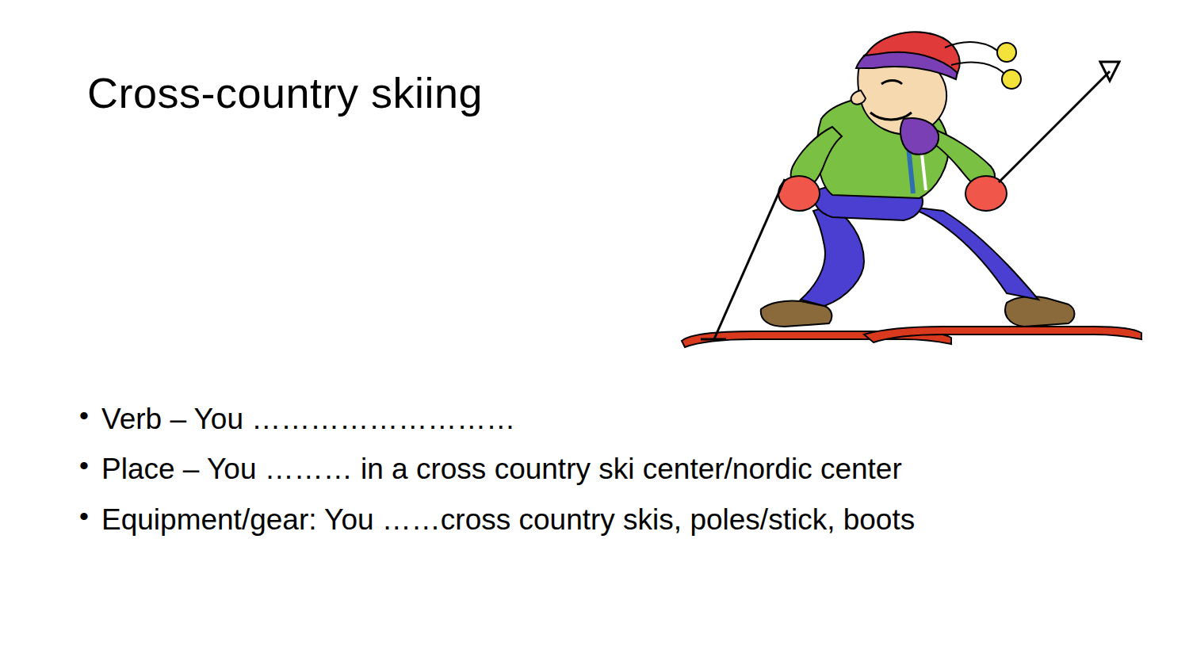Cross-country skiing
Verb – You ………………………
Place – You ……… in a cross country ski center/nordic center
Equipment/gear: You ……cross country skis, poles/stick, boots